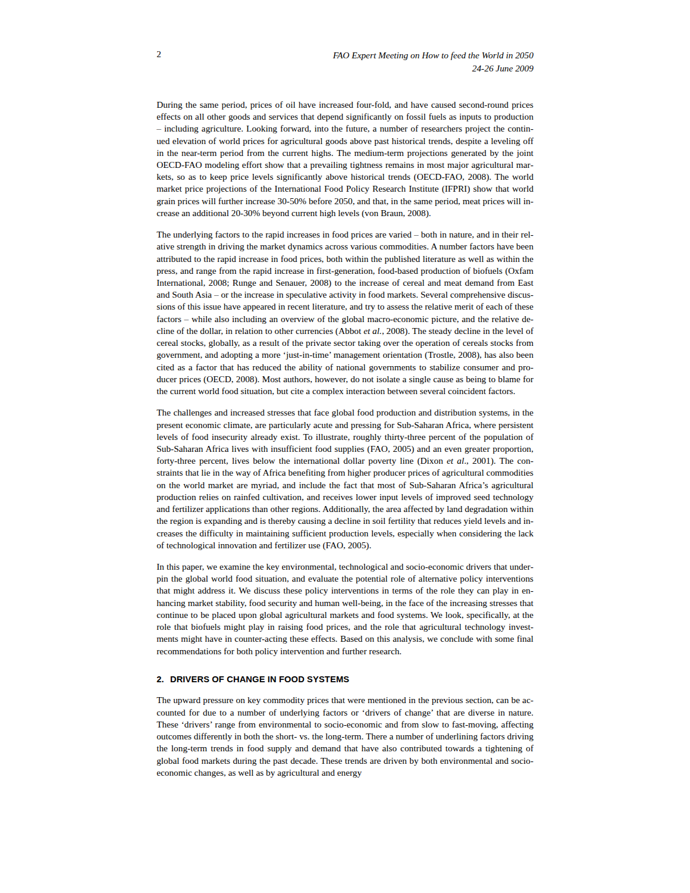2
FAO Expert Meeting on How to feed the World in 2050
24-26 June 2009
During the same period, prices of oil have increased four-fold, and have caused second-round prices effects on all other goods and services that depend significantly on fossil fuels as inputs to production – including agriculture. Looking forward, into the future, a number of researchers project the continued elevation of world prices for agricultural goods above past historical trends, despite a leveling off in the near-term period from the current highs. The medium-term projections generated by the joint OECD-FAO modeling effort show that a prevailing tightness remains in most major agricultural markets, so as to keep price levels significantly above historical trends (OECD-FAO, 2008). The world market price projections of the International Food Policy Research Institute (IFPRI) show that world grain prices will further increase 30-50% before 2050, and that, in the same period, meat prices will increase an additional 20-30% beyond current high levels (von Braun, 2008).
The underlying factors to the rapid increases in food prices are varied – both in nature, and in their relative strength in driving the market dynamics across various commodities. A number factors have been attributed to the rapid increase in food prices, both within the published literature as well as within the press, and range from the rapid increase in first-generation, food-based production of biofuels (Oxfam International, 2008; Runge and Senauer, 2008) to the increase of cereal and meat demand from East and South Asia – or the increase in speculative activity in food markets. Several comprehensive discussions of this issue have appeared in recent literature, and try to assess the relative merit of each of these factors – while also including an overview of the global macro-economic picture, and the relative decline of the dollar, in relation to other currencies (Abbot et al., 2008). The steady decline in the level of cereal stocks, globally, as a result of the private sector taking over the operation of cereals stocks from government, and adopting a more ‘just-in-time’ management orientation (Trostle, 2008), has also been cited as a factor that has reduced the ability of national governments to stabilize consumer and producer prices (OECD, 2008). Most authors, however, do not isolate a single cause as being to blame for the current world food situation, but cite a complex interaction between several coincident factors.
The challenges and increased stresses that face global food production and distribution systems, in the present economic climate, are particularly acute and pressing for Sub-Saharan Africa, where persistent levels of food insecurity already exist. To illustrate, roughly thirty-three percent of the population of Sub-Saharan Africa lives with insufficient food supplies (FAO, 2005) and an even greater proportion, forty-three percent, lives below the international dollar poverty line (Dixon et al., 2001). The constraints that lie in the way of Africa benefiting from higher producer prices of agricultural commodities on the world market are myriad, and include the fact that most of Sub-Saharan Africa’s agricultural production relies on rainfed cultivation, and receives lower input levels of improved seed technology and fertilizer applications than other regions. Additionally, the area affected by land degradation within the region is expanding and is thereby causing a decline in soil fertility that reduces yield levels and increases the difficulty in maintaining sufficient production levels, especially when considering the lack of technological innovation and fertilizer use (FAO, 2005).
In this paper, we examine the key environmental, technological and socio-economic drivers that underpin the global world food situation, and evaluate the potential role of alternative policy interventions that might address it. We discuss these policy interventions in terms of the role they can play in enhancing market stability, food security and human well-being, in the face of the increasing stresses that continue to be placed upon global agricultural markets and food systems. We look, specifically, at the role that biofuels might play in raising food prices, and the role that agricultural technology investments might have in counter-acting these effects. Based on this analysis, we conclude with some final recommendations for both policy intervention and further research.
2. Drivers of change in food systems
The upward pressure on key commodity prices that were mentioned in the previous section, can be accounted for due to a number of underlying factors or ‘drivers of change’ that are diverse in nature. These ‘drivers’ range from environmental to socio-economic and from slow to fast-moving, affecting outcomes differently in both the short- vs. the long-term. There a number of underlining factors driving the long-term trends in food supply and demand that have also contributed towards a tightening of global food markets during the past decade. These trends are driven by both environmental and socio-economic changes, as well as by agricultural and energy